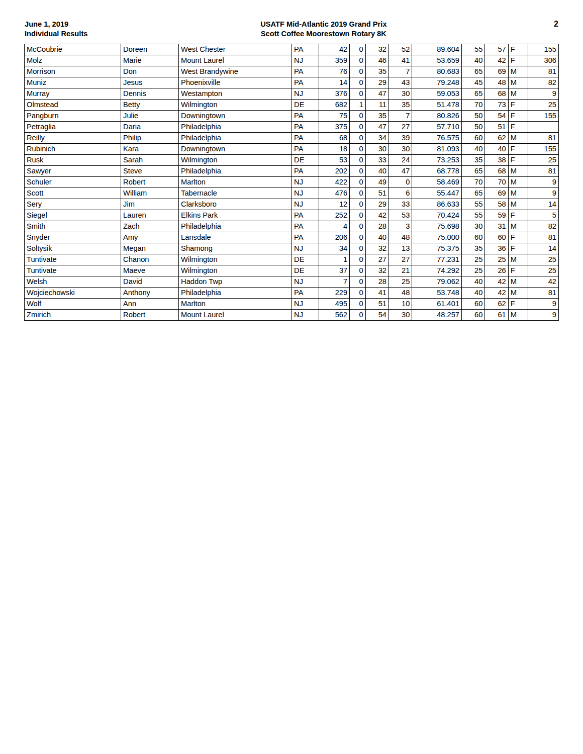| June 1, 2019 Individual Results | USATF Mid-Atlantic 2019 Grand Prix Scott Coffee Moorestown Rotary 8K | 2 |
| McCoubrie | Doreen | West Chester | PA | 42 | 0 | 32 | 52 | 89.604 | 55 | 57 | F | 155 |
| Molz | Marie | Mount Laurel | NJ | 359 | 0 | 46 | 41 | 53.659 | 40 | 42 | F | 306 |
| Morrison | Don | West Brandywine | PA | 76 | 0 | 35 | 7 | 80.683 | 65 | 69 | M | 81 |
| Muniz | Jesus | Phoenixville | PA | 14 | 0 | 29 | 43 | 79.248 | 45 | 48 | M | 82 |
| Murray | Dennis | Westampton | NJ | 376 | 0 | 47 | 30 | 59.053 | 65 | 68 | M | 9 |
| Olmstead | Betty | Wilmington | DE | 682 | 1 | 11 | 35 | 51.478 | 70 | 73 | F | 25 |
| Pangburn | Julie | Downingtown | PA | 75 | 0 | 35 | 7 | 80.826 | 50 | 54 | F | 155 |
| Petraglia | Daria | Philadelphia | PA | 375 | 0 | 47 | 27 | 57.710 | 50 | 51 | F | |
| Reilly | Philip | Philadelphia | PA | 68 | 0 | 34 | 39 | 76.575 | 60 | 62 | M | 81 |
| Rubinich | Kara | Downingtown | PA | 18 | 0 | 30 | 30 | 81.093 | 40 | 40 | F | 155 |
| Rusk | Sarah | Wilmington | DE | 53 | 0 | 33 | 24 | 73.253 | 35 | 38 | F | 25 |
| Sawyer | Steve | Philadelphia | PA | 202 | 0 | 40 | 47 | 68.778 | 65 | 68 | M | 81 |
| Schuler | Robert | Marlton | NJ | 422 | 0 | 49 | 0 | 58.469 | 70 | 70 | M | 9 |
| Scott | William | Tabernacle | NJ | 476 | 0 | 51 | 6 | 55.447 | 65 | 69 | M | 9 |
| Sery | Jim | Clarksboro | NJ | 12 | 0 | 29 | 33 | 86.633 | 55 | 58 | M | 14 |
| Siegel | Lauren | Elkins Park | PA | 252 | 0 | 42 | 53 | 70.424 | 55 | 59 | F | 5 |
| Smith | Zach | Philadelphia | PA | 4 | 0 | 28 | 3 | 75.698 | 30 | 31 | M | 82 |
| Snyder | Amy | Lansdale | PA | 206 | 0 | 40 | 48 | 75.000 | 60 | 60 | F | 81 |
| Soltysik | Megan | Shamong | NJ | 34 | 0 | 32 | 13 | 75.375 | 35 | 36 | F | 14 |
| Tuntivate | Chanon | Wilmington | DE | 1 | 0 | 27 | 27 | 77.231 | 25 | 25 | M | 25 |
| Tuntivate | Maeve | Wilmington | DE | 37 | 0 | 32 | 21 | 74.292 | 25 | 26 | F | 25 |
| Welsh | David | Haddon Twp | NJ | 7 | 0 | 28 | 25 | 79.062 | 40 | 42 | M | 42 |
| Wojciechowski | Anthony | Philadelphia | PA | 229 | 0 | 41 | 48 | 53.748 | 40 | 42 | M | 81 |
| Wolf | Ann | Marlton | NJ | 495 | 0 | 51 | 10 | 61.401 | 60 | 62 | F | 9 |
| Zmirich | Robert | Mount Laurel | NJ | 562 | 0 | 54 | 30 | 48.257 | 60 | 61 | M | 9 |